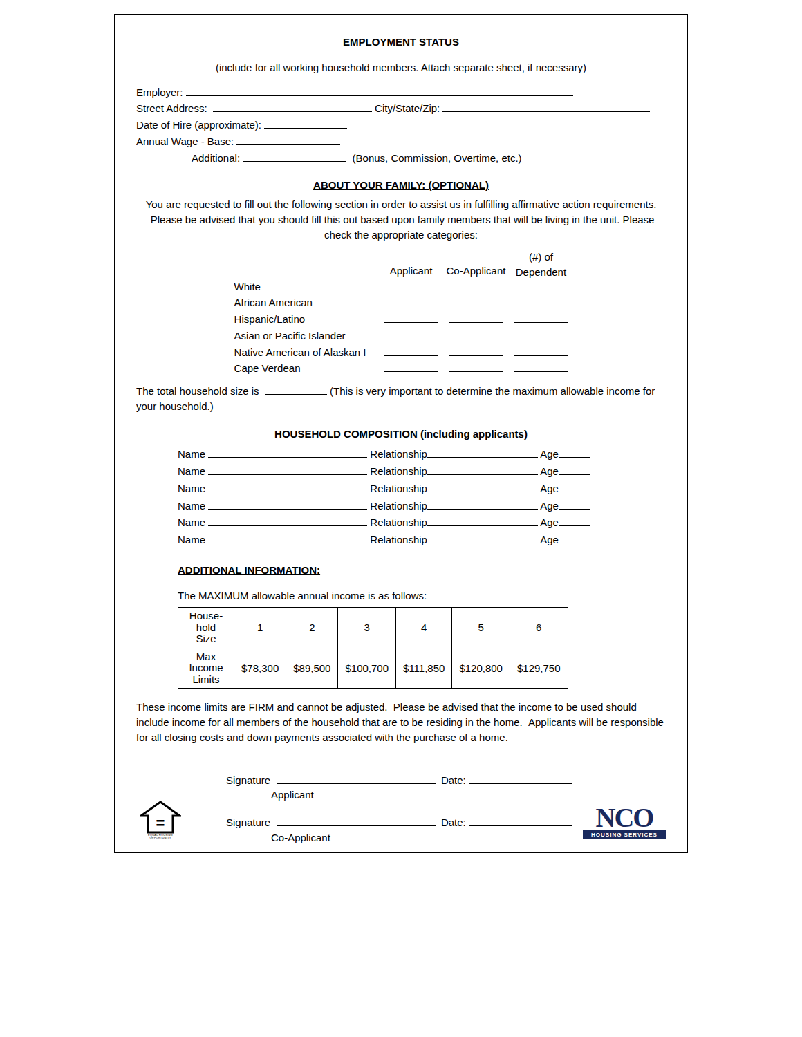EMPLOYMENT STATUS
(include for all working household members. Attach separate sheet, if necessary)
Employer:
Street Address: City/State/Zip:
Date of Hire (approximate):
Annual Wage - Base:
Additional: (Bonus, Commission, Overtime, etc.)
ABOUT YOUR FAMILY: (OPTIONAL)
You are requested to fill out the following section in order to assist us in fulfilling affirmative action requirements. Please be advised that you should fill this out based upon family members that will be living in the unit. Please check the appropriate categories:
| | | | (#) of |
| --- | --- | --- | --- |
| | Applicant | Co-Applicant | Dependent |
| White | | | |
| African American | | | |
| Hispanic/Latino | | | |
| Asian or Pacific Islander | | | |
| Native American of Alaskan I | | | |
| Cape Verdean | | | |
The total household size is (This is very important to determine the maximum allowable income for your household.)
HOUSEHOLD COMPOSITION (including applicants)
Name Relationship Age
Name Relationship Age
Name Relationship Age
Name Relationship Age
Name Relationship Age
Name Relationship Age
ADDITIONAL INFORMATION:
The MAXIMUM allowable annual income is as follows:
| House- hold Size | 1 | 2 | 3 | 4 | 5 | 6 |
| Max Income Limits | $78,300 | $89,500 | $100,700 | $111,850 | $120,800 | $129,750 |
These income limits are FIRM and cannot be adjusted. Please be advised that the income to be used should include income for all members of the household that are to be residing in the home. Applicants will be responsible for all closing costs and down payments associated with the purchase of a home.
Signature Date:
Applicant
Signature Date:
Co-Applicant
= EQUAL HOUSING
OPPORTUNITY
NCO
HOUSING SERVICES